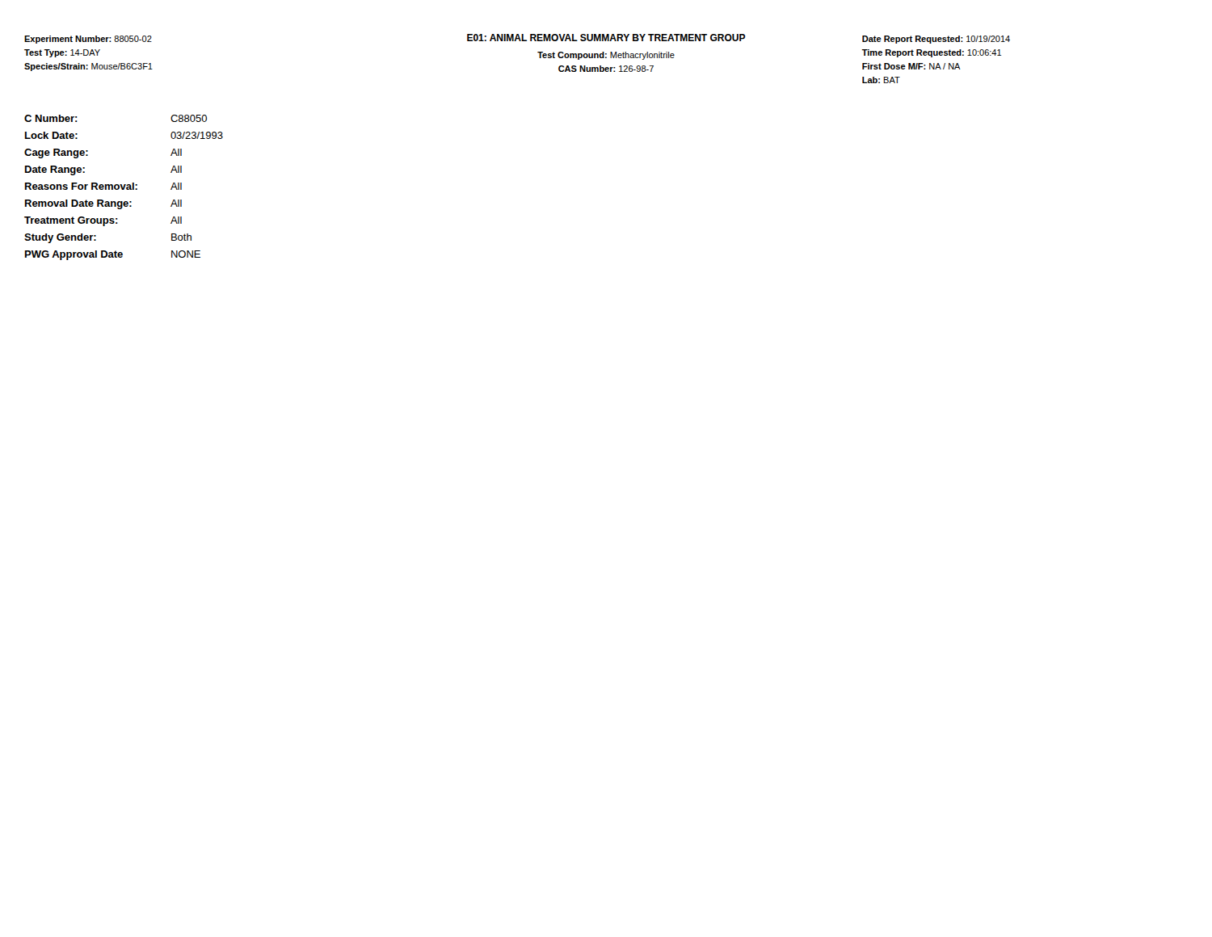| Experiment Number: 88050-02 Test Type: 14-DAY Species/Strain: Mouse/B6C3F1 | E01: ANIMAL REMOVAL SUMMARY BY TREATMENT GROUP Test Compound: Methacrylonitrile CAS Number: 126-98-7 | Date Report Requested: 10/19/2014 Time Report Requested: 10:06:41 First Dose M/F: NA / NA Lab: BAT |
| C Number: | C88050 |
| Lock Date: | 03/23/1993 |
| Cage Range: | All |
| Date Range: | All |
| Reasons For Removal: | All |
| Removal Date Range: | All |
| Treatment Groups: | All |
| Study Gender: | Both |
| PWG Approval Date | NONE |